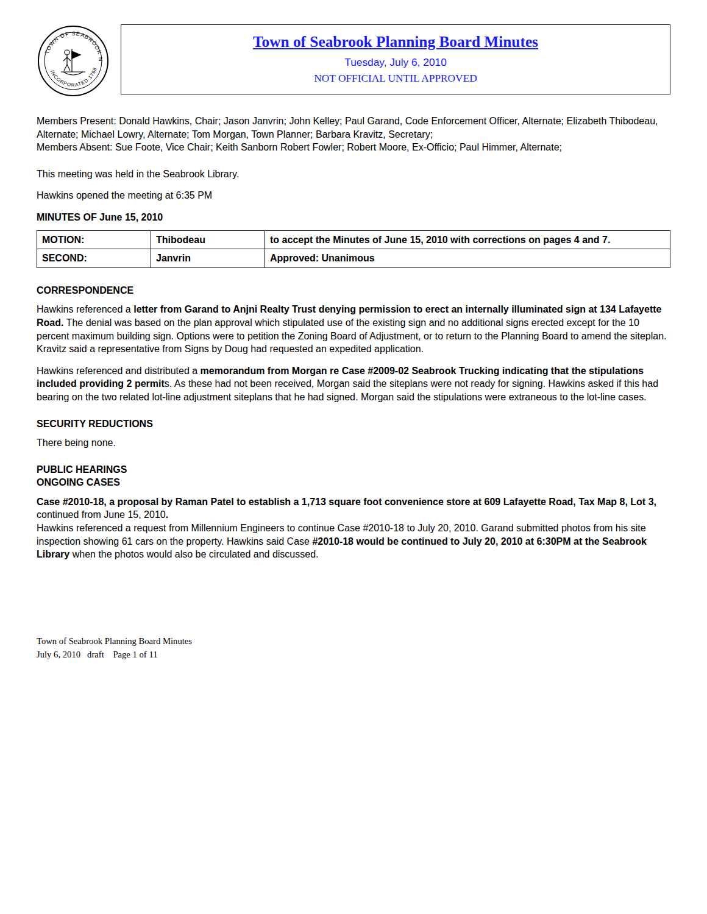TOWN OF SEABROOK N.H. INCORPORATED 1768
Town of Seabrook Planning Board Minutes
Tuesday, July 6, 2010
NOT OFFICIAL UNTIL APPROVED
Members Present: Donald Hawkins, Chair; Jason Janvrin; John Kelley; Paul Garand, Code Enforcement Officer, Alternate; Elizabeth Thibodeau, Alternate; Michael Lowry, Alternate; Tom Morgan, Town Planner; Barbara Kravitz, Secretary;
Members Absent: Sue Foote, Vice Chair; Keith Sanborn Robert Fowler; Robert Moore, Ex-Officio; Paul Himmer, Alternate;
This meeting was held in the Seabrook Library.
Hawkins opened the meeting at 6:35 PM
MINUTES OF June 15, 2010
| MOTION: | Thibodeau | to accept the Minutes of June 15, 2010 with corrections on pages 4 and 7. |
| SECOND: | Janvrin | Approved: Unanimous |
CORRESPONDENCE
Hawkins referenced a letter from Garand to Anjni Realty Trust denying permission to erect an internally illuminated sign at 134 Lafayette Road. The denial was based on the plan approval which stipulated use of the existing sign and no additional signs erected except for the 10 percent maximum building sign. Options were to petition the Zoning Board of Adjustment, or to return to the Planning Board to amend the siteplan. Kravitz said a representative from Signs by Doug had requested an expedited application.
Hawkins referenced and distributed a memorandum from Morgan re Case #2009-02 Seabrook Trucking indicating that the stipulations included providing 2 permits. As these had not been received, Morgan said the siteplans were not ready for signing. Hawkins asked if this had bearing on the two related lot-line adjustment siteplans that he had signed. Morgan said the stipulations were extraneous to the lot-line cases.
SECURITY REDUCTIONS
There being none.
PUBLIC HEARINGS
ONGOING CASES
Case #2010-18, a proposal by Raman Patel to establish a 1,713 square foot convenience store at 609 Lafayette Road, Tax Map 8, Lot 3, continued from June 15, 2010.
Hawkins referenced a request from Millennium Engineers to continue Case #2010-18 to July 20, 2010. Garand submitted photos from his site inspection showing 61 cars on the property. Hawkins said Case #2010-18 would be continued to July 20, 2010 at 6:30PM at the Seabrook Library when the photos would also be circulated and discussed.
Town of Seabrook Planning Board Minutes
July 6, 2010 draft Page 1 of 11